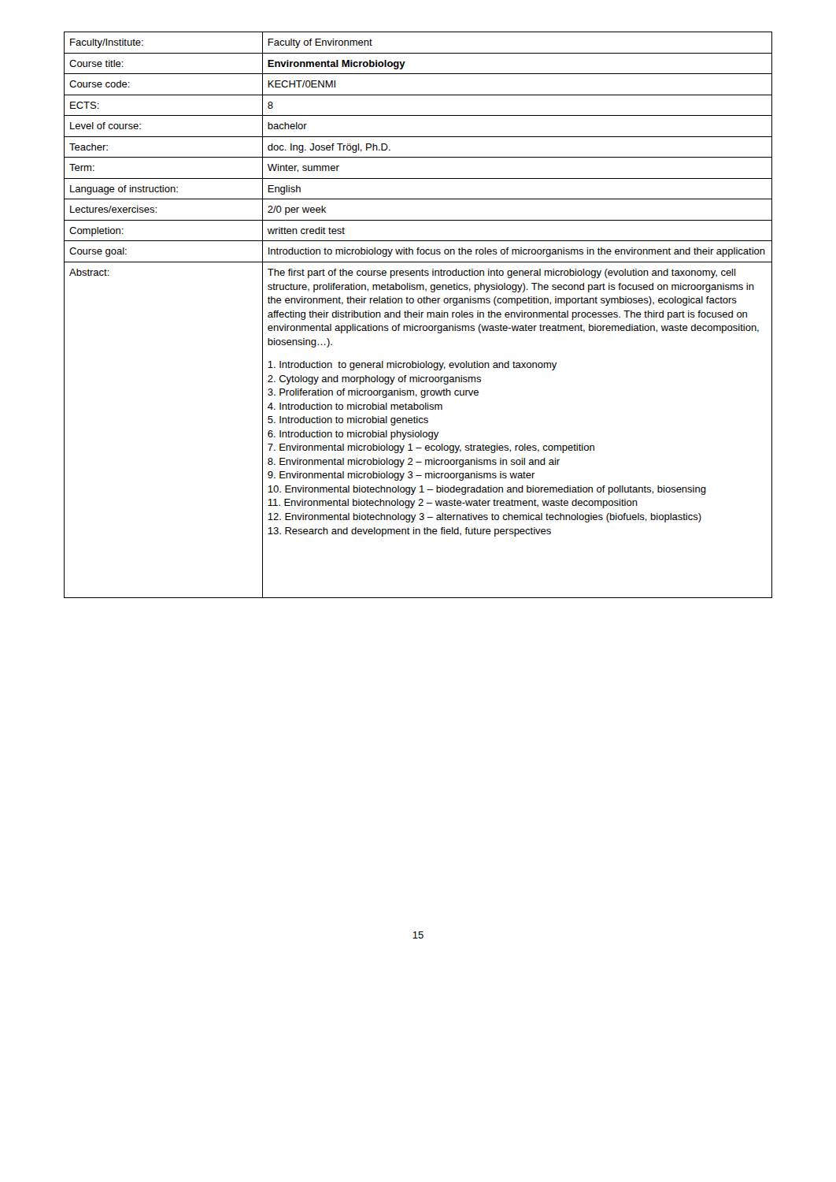| Faculty/Institute: | Faculty of Environment |
| Course title: | Environmental Microbiology |
| Course code: | KECHT/0ENMI |
| ECTS: | 8 |
| Level of course: | bachelor |
| Teacher: | doc. Ing. Josef Trögl, Ph.D. |
| Term: | Winter, summer |
| Language of instruction: | English |
| Lectures/exercises: | 2/0 per week |
| Completion: | written credit test |
| Course goal: | Introduction to microbiology with focus on the roles of microorganisms in the environment and their application |
| Abstract: | The first part of the course presents introduction into general microbiology (evolution and taxonomy, cell structure, proliferation, metabolism, genetics, physiology). The second part is focused on microorganisms in the environment, their relation to other organisms (competition, important symbioses), ecological factors affecting their distribution and their main roles in the environmental processes. The third part is focused on environmental applications of microorganisms (waste-water treatment, bioremediation, waste decomposition, biosensing…). 1. Introduction to general microbiology, evolution and taxonomy 2. Cytology and morphology of microorganisms 3. Proliferation of microorganism, growth curve 4. Introduction to microbial metabolism 5. Introduction to microbial genetics 6. Introduction to microbial physiology 7. Environmental microbiology 1 – ecology, strategies, roles, competition 8. Environmental microbiology 2 – microorganisms in soil and air 9. Environmental microbiology 3 – microorganisms is water 10. Environmental biotechnology 1 – biodegradation and bioremediation of pollutants, biosensing 11. Environmental biotechnology 2 – waste-water treatment, waste decomposition 12. Environmental biotechnology 3 – alternatives to chemical technologies (biofuels, bioplastics) 13. Research and development in the field, future perspectives |
15